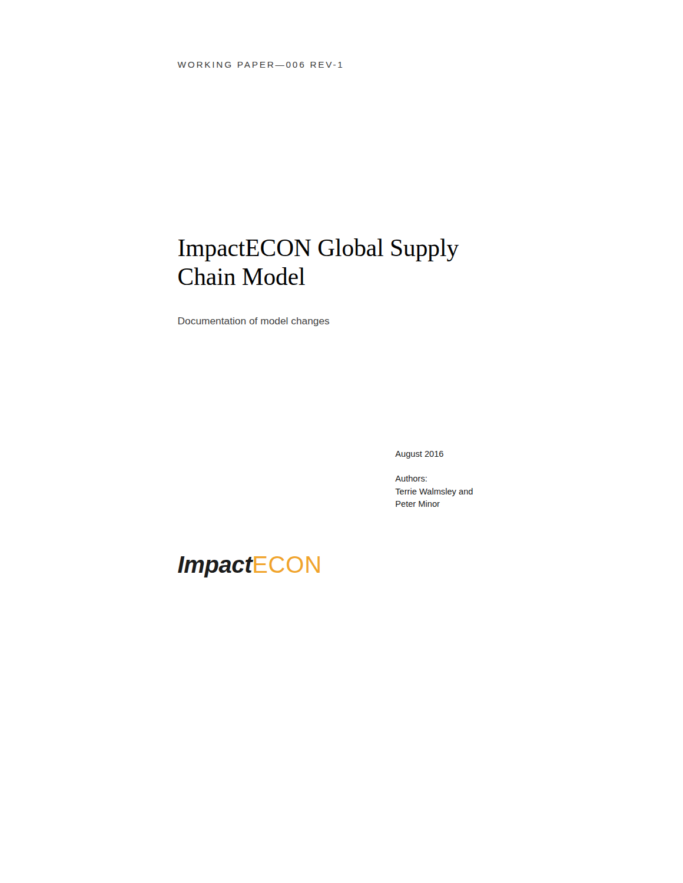WORKING PAPER—006 REV-1
ImpactECON Global Supply Chain Model
Documentation of model changes
August 2016
Authors:
Terrie Walmsley and
Peter Minor
Impact ECON